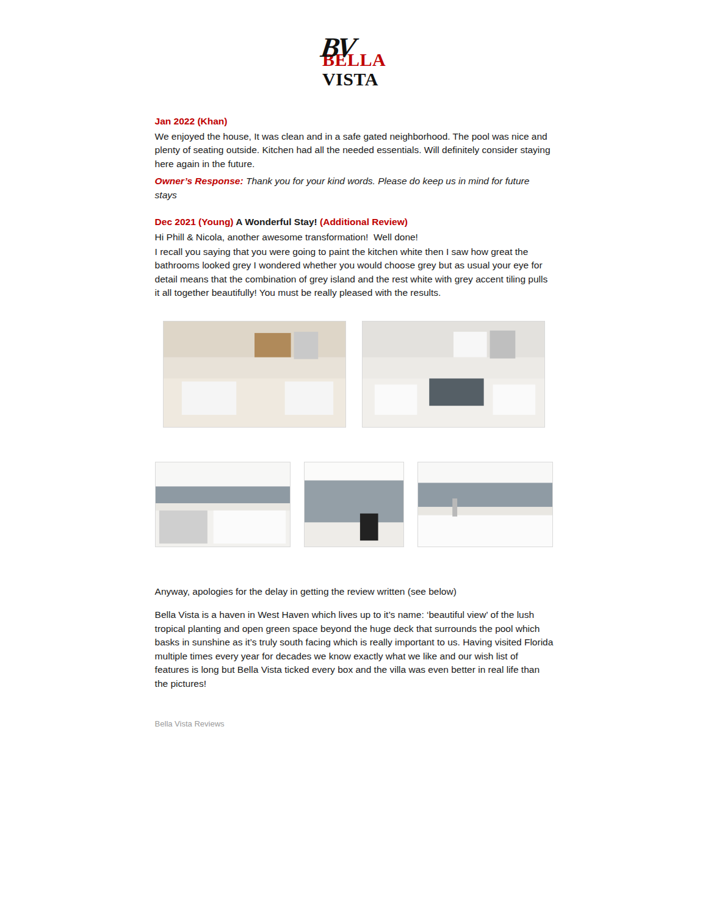BV BELLA VISTA
Jan 2022 (Khan)
We enjoyed the house, It was clean and in a safe gated neighborhood. The pool was nice and plenty of seating outside. Kitchen had all the needed essentials. Will definitely consider staying here again in the future.
Owner’s Response: Thank you for your kind words. Please do keep us in mind for future stays
Dec 2021 (Young) A Wonderful Stay! (Additional Review)
Hi Phill & Nicola, another awesome transformation! Well done!
I recall you saying that you were going to paint the kitchen white then I saw how great the bathrooms looked grey I wondered whether you would choose grey but as usual your eye for detail means that the combination of grey island and the rest white with grey accent tiling pulls it all together beautifully! You must be really pleased with the results.
Anyway, apologies for the delay in getting the review written (see below)
Bella Vista is a haven in West Haven which lives up to it’s name: ‘beautiful view’ of the lush tropical planting and open green space beyond the huge deck that surrounds the pool which basks in sunshine as it’s truly south facing which is really important to us. Having visited Florida multiple times every year for decades we know exactly what we like and our wish list of features is long but Bella Vista ticked every box and the villa was even better in real life than the pictures!
Bella Vista Reviews